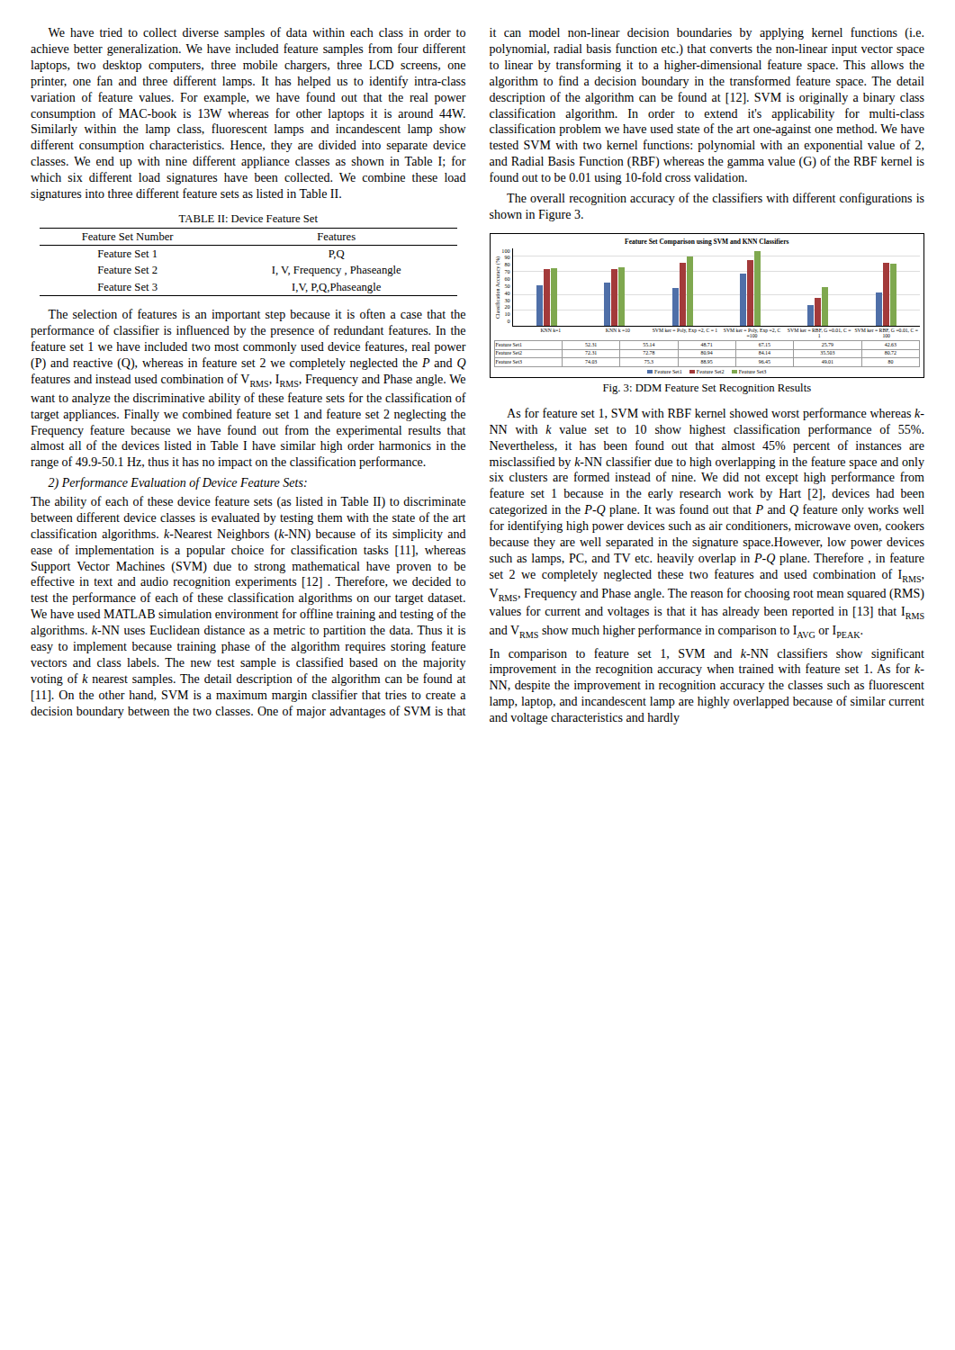We have tried to collect diverse samples of data within each class in order to achieve better generalization. We have included feature samples from four different laptops, two desktop computers, three mobile chargers, three LCD screens, one printer, one fan and three different lamps. It has helped us to identify intra-class variation of feature values. For example, we have found out that the real power consumption of MAC-book is 13W whereas for other laptops it is around 44W. Similarly within the lamp class, fluorescent lamps and incandescent lamp show different consumption characteristics. Hence, they are divided into separate device classes. We end up with nine different appliance classes as shown in Table I; for which six different load signatures have been collected. We combine these load signatures into three different feature sets as listed in Table II.
TABLE II: Device Feature Set
| Feature Set Number | Features |
| --- | --- |
| Feature Set 1 | P,Q |
| Feature Set 2 | I, V, Frequency , Phaseangle |
| Feature Set 3 | I,V, P,Q,Phaseangle |
The selection of features is an important step because it is often a case that the performance of classifier is influenced by the presence of redundant features. In the feature set 1 we have included two most commonly used device features, real power (P) and reactive (Q), whereas in feature set 2 we completely neglected the P and Q features and instead used combination of VRMS, IRMS, Frequency and Phase angle. We want to analyze the discriminative ability of these feature sets for the classification of target appliances. Finally we combined feature set 1 and feature set 2 neglecting the Frequency feature because we have found out from the experimental results that almost all of the devices listed in Table I have similar high order harmonics in the range of 49.9-50.1 Hz, thus it has no impact on the classification performance.
2) Performance Evaluation of Device Feature Sets:
The ability of each of these device feature sets (as listed in Table II) to discriminate between different device classes is evaluated by testing them with the state of the art classification algorithms. k-Nearest Neighbors (k-NN) because of its simplicity and ease of implementation is a popular choice for classification tasks [11], whereas Support Vector Machines (SVM) due to strong mathematical have proven to be effective in text and audio recognition experiments [12] . Therefore, we decided to test the performance of each of these classification algorithms on our target dataset. We have used MATLAB simulation environment for offline training and testing of the algorithms. k-NN uses Euclidean distance as a metric to partition the data. Thus it is easy to implement because training phase of the algorithm requires storing feature vectors and class labels. The new test sample is classified based on the majority voting of k nearest samples. The detail description of the algorithm can be found at [11]. On the other hand, SVM is a maximum margin classifier that tries to create a decision boundary between the two classes. One of major advantages of SVM is that it can model non-linear decision boundaries by applying kernel functions (i.e. polynomial, radial basis function etc.) that converts the non-linear input vector space to linear by transforming it to a higher-dimensional feature space. This allows the algorithm to find a decision boundary in the transformed feature space. The detail description of the algorithm can be found at [12]. SVM is originally a binary class classification algorithm. In order to extend it's applicability for multi-class classification problem we have used state of the art one-against one method. We have tested SVM with two kernel functions: polynomial with an exponential value of 2, and Radial Basis Function (RBF) whereas the gamma value (G) of the RBF kernel is found out to be 0.01 using 10-fold cross validation.
The overall recognition accuracy of the classifiers with different configurations is shown in Figure 3.
Feature Set Comparison using SVM and KNN Classifiers
Classification Accuracy (%)
1009080706050403020100
KNN k=1 KNN k =10 SVM ker = Poly, Exp =2, C = 1 SVM ker = Poly, Exp =2, C =100 SVM ker = RBF, G =0.01, C = 1 SVM ker = RBF, G =0.01, C = 100
| Feature Set1 | 52.31 | 55.14 | 48.71 | 67.15 | 25.79 | 42.63 |
| Feature Set2 | 72.31 | 72.78 | 80.94 | 84.14 | 35.503 | 80.72 |
| Feature Set3 | 74.03 | 75.3 | 88.95 | 96.45 | 49.01 | 80 |
Feature Set1 Feature Set2 Feature Set3
Fig. 3: DDM Feature Set Recognition Results
As for feature set 1, SVM with RBF kernel showed worst performance whereas k-NN with k value set to 10 show highest classification performance of 55%. Nevertheless, it has been found out that almost 45% percent of instances are misclassified by k-NN classifier due to high overlapping in the feature space and only six clusters are formed instead of nine. We did not except high performance from feature set 1 because in the early research work by Hart [2], devices had been categorized in the P-Q plane. It was found out that P and Q feature only works well for identifying high power devices such as air conditioners, microwave oven, cookers because they are well separated in the signature space.However, low power devices such as lamps, PC, and TV etc. heavily overlap in P-Q plane. Therefore , in feature set 2 we completely neglected these two features and used combination of IRMS, VRMS, Frequency and Phase angle. The reason for choosing root mean squared (RMS) values for current and voltages is that it has already been reported in [13] that IRMS and VRMS show much higher performance in comparison to IAVG or IPEAK.
In comparison to feature set 1, SVM and k-NN classifiers show significant improvement in the recognition accuracy when trained with feature set 1. As for k-NN, despite the improvement in recognition accuracy the classes such as fluorescent lamp, laptop, and incandescent lamp are highly overlapped because of similar current and voltage characteristics and hardly